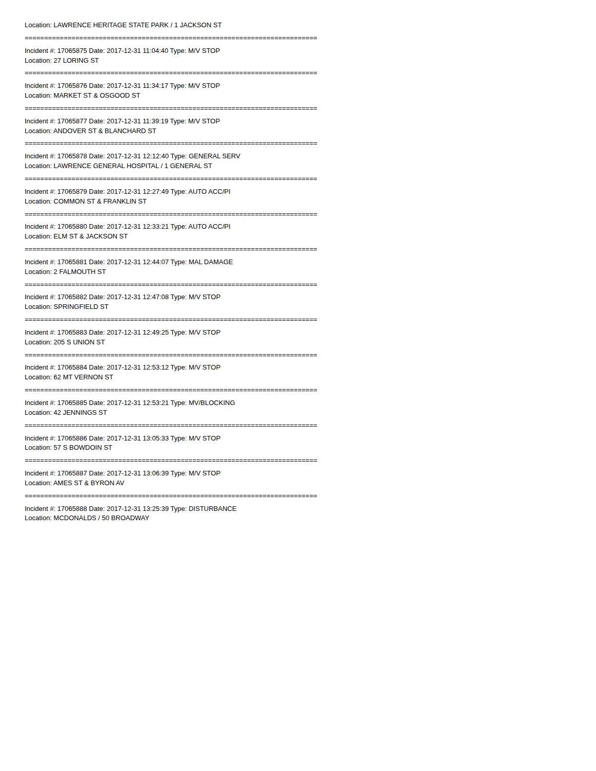Location: LAWRENCE HERITAGE STATE PARK / 1 JACKSON ST
===========================================================================
Incident #: 17065875 Date: 2017-12-31 11:04:40 Type: M/V STOP
Location: 27 LORING ST
===========================================================================
Incident #: 17065876 Date: 2017-12-31 11:34:17 Type: M/V STOP
Location: MARKET ST & OSGOOD ST
===========================================================================
Incident #: 17065877 Date: 2017-12-31 11:39:19 Type: M/V STOP
Location: ANDOVER ST & BLANCHARD ST
===========================================================================
Incident #: 17065878 Date: 2017-12-31 12:12:40 Type: GENERAL SERV
Location: LAWRENCE GENERAL HOSPITAL / 1 GENERAL ST
===========================================================================
Incident #: 17065879 Date: 2017-12-31 12:27:49 Type: AUTO ACC/PI
Location: COMMON ST & FRANKLIN ST
===========================================================================
Incident #: 17065880 Date: 2017-12-31 12:33:21 Type: AUTO ACC/PI
Location: ELM ST & JACKSON ST
===========================================================================
Incident #: 17065881 Date: 2017-12-31 12:44:07 Type: MAL DAMAGE
Location: 2 FALMOUTH ST
===========================================================================
Incident #: 17065882 Date: 2017-12-31 12:47:08 Type: M/V STOP
Location: SPRINGFIELD ST
===========================================================================
Incident #: 17065883 Date: 2017-12-31 12:49:25 Type: M/V STOP
Location: 205 S UNION ST
===========================================================================
Incident #: 17065884 Date: 2017-12-31 12:53:12 Type: M/V STOP
Location: 62 MT VERNON ST
===========================================================================
Incident #: 17065885 Date: 2017-12-31 12:53:21 Type: MV/BLOCKING
Location: 42 JENNINGS ST
===========================================================================
Incident #: 17065886 Date: 2017-12-31 13:05:33 Type: M/V STOP
Location: 57 S BOWDOIN ST
===========================================================================
Incident #: 17065887 Date: 2017-12-31 13:06:39 Type: M/V STOP
Location: AMES ST & BYRON AV
===========================================================================
Incident #: 17065888 Date: 2017-12-31 13:25:39 Type: DISTURBANCE
Location: MCDONALDS / 50 BROADWAY